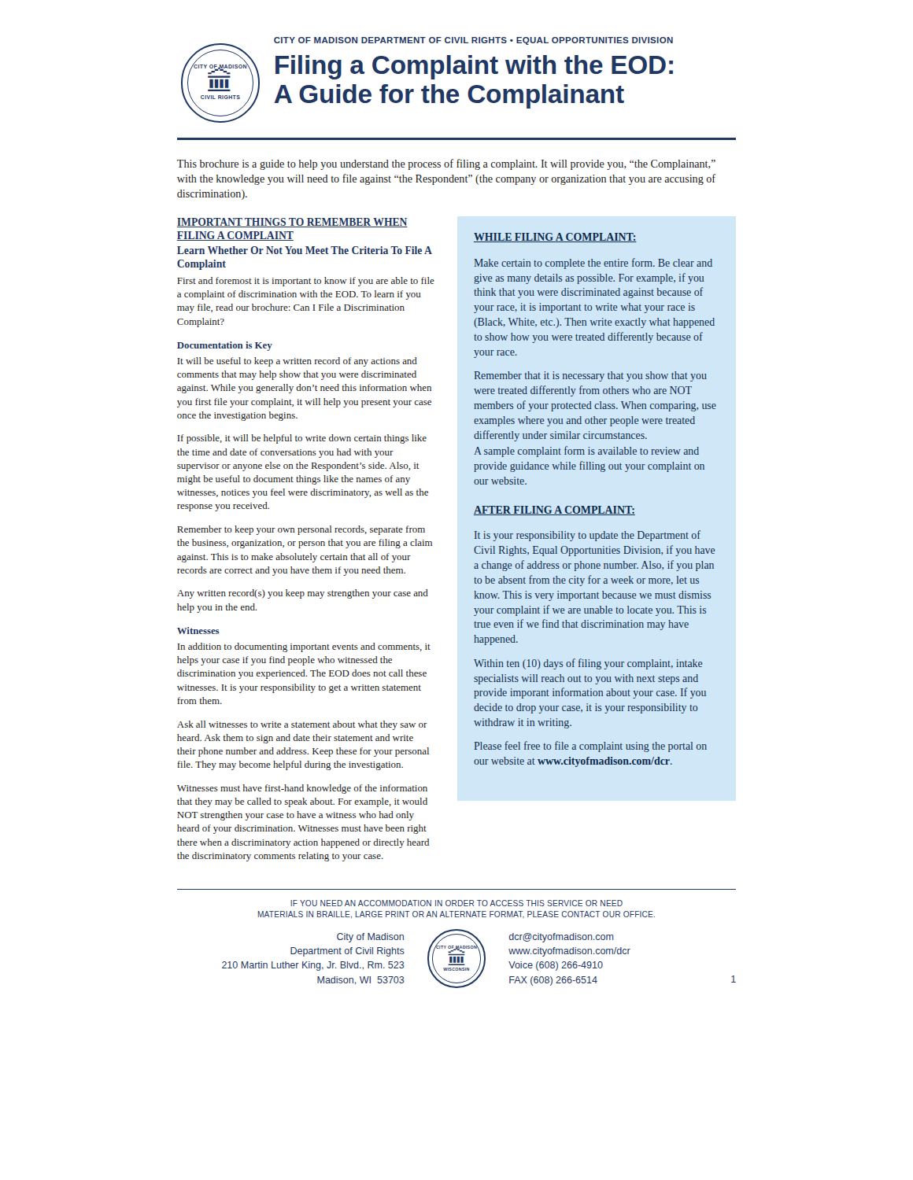CITY OF MADISON 🏛 CIVIL RIGHTS
City of Madison Department of Civil Rights • Equal Opportunities Division
Filing a Complaint with the EOD:
A Guide for the Complainant
This brochure is a guide to help you understand the process of filing a complaint. It will provide you, “the Complainant,” with the knowledge you will need to file against “the Respondent” (the company or organization that you are accusing of discrimination).
Important Things to Remember When Filing a Complaint
Learn Whether Or Not You Meet The Criteria To File A Complaint
First and foremost it is important to know if you are able to file a complaint of discrimination with the EOD. To learn if you may file, read our brochure: Can I File a Discrimination Complaint?
Documentation is Key
It will be useful to keep a written record of any actions and comments that may help show that you were discriminated against. While you generally don’t need this information when you first file your complaint, it will help you present your case once the investigation begins.
If possible, it will be helpful to write down certain things like the time and date of conversations you had with your supervisor or anyone else on the Respondent’s side. Also, it might be useful to document things like the names of any witnesses, notices you feel were discriminatory, as well as the response you received.
Remember to keep your own personal records, separate from the business, organization, or person that you are filing a claim against. This is to make absolutely certain that all of your records are correct and you have them if you need them.
Any written record(s) you keep may strengthen your case and help you in the end.
Witnesses
In addition to documenting important events and comments, it helps your case if you find people who witnessed the discrimination you experienced. The EOD does not call these witnesses. It is your responsibility to get a written statement from them.
Ask all witnesses to write a statement about what they saw or heard. Ask them to sign and date their statement and write their phone number and address. Keep these for your personal file. They may become helpful during the investigation.
Witnesses must have first-hand knowledge of the information that they may be called to speak about. For example, it would NOT strengthen your case to have a witness who had only heard of your discrimination. Witnesses must have been right there when a discriminatory action happened or directly heard the discriminatory comments relating to your case.
While Filing a Complaint:
Make certain to complete the entire form. Be clear and give as many details as possible. For example, if you think that you were discriminated against because of your race, it is important to write what your race is (Black, White, etc.). Then write exactly what happened to show how you were treated differently because of your race.
Remember that it is necessary that you show that you were treated differently from others who are NOT members of your protected class. When comparing, use examples where you and other people were treated differently under similar circumstances.
A sample complaint form is available to review and provide guidance while filling out your complaint on our website.
After Filing a Complaint:
It is your responsibility to update the Department of Civil Rights, Equal Opportunities Division, if you have a change of address or phone number. Also, if you plan to be absent from the city for a week or more, let us know. This is very important because we must dismiss your complaint if we are unable to locate you. This is true even if we find that discrimination may have happened.
Within ten (10) days of filing your complaint, intake specialists will reach out to you with next steps and provide imporant information about your case. If you decide to drop your case, it is your responsibility to withdraw it in writing.
Please feel free to file a complaint using the portal on our website at www.cityofmadison.com/dcr.
IF YOU NEED AN ACCOMMODATION IN ORDER TO ACCESS THIS SERVICE OR NEED
MATERIALS IN BRAILLE, LARGE PRINT OR AN ALTERNATE FORMAT, PLEASE CONTACT OUR OFFICE.
City of Madison
Department of Civil Rights
210 Martin Luther King, Jr. Blvd., Rm. 523
Madison, WI 53703
CITY OF MADISON 🏛 WISCONSIN
dcr@cityofmadison.com
www.cityofmadison.com/dcr
Voice (608) 266-4910
FAX (608) 266-6514
1